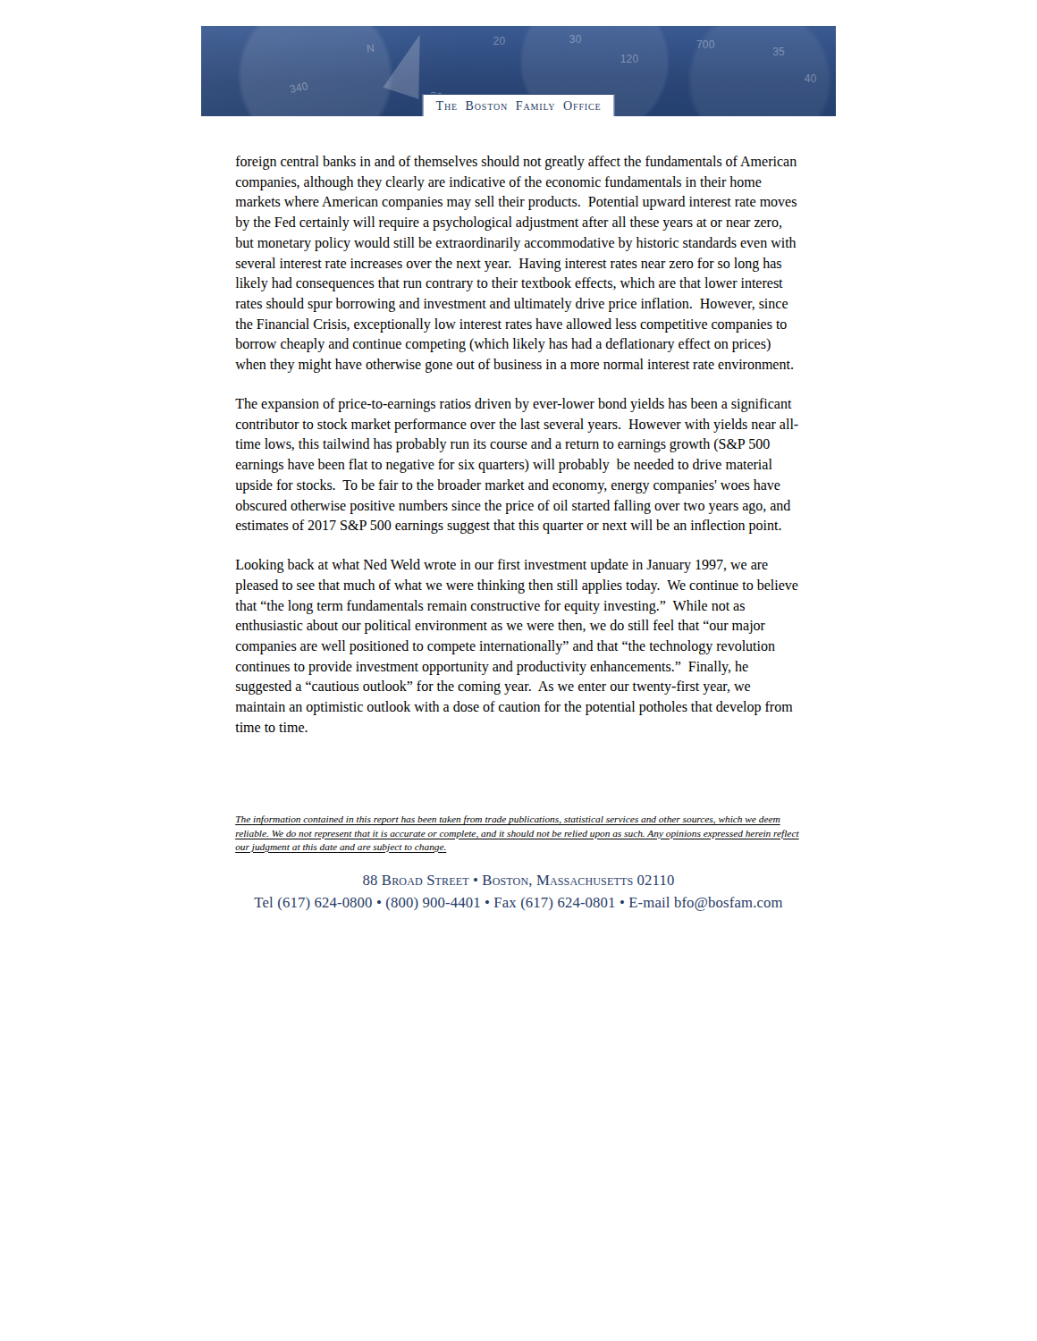340 N 20 30 120 700 35 40 300
The Boston Family Office
foreign central banks in and of themselves should not greatly affect the fundamentals of American companies, although they clearly are indicative of the economic fundamentals in their home markets where American companies may sell their products. Potential upward interest rate moves by the Fed certainly will require a psychological adjustment after all these years at or near zero, but monetary policy would still be extraordinarily accommodative by historic standards even with several interest rate increases over the next year. Having interest rates near zero for so long has likely had consequences that run contrary to their textbook effects, which are that lower interest rates should spur borrowing and investment and ultimately drive price inflation. However, since the Financial Crisis, exceptionally low interest rates have allowed less competitive companies to borrow cheaply and continue competing (which likely has had a deflationary effect on prices) when they might have otherwise gone out of business in a more normal interest rate environment.
The expansion of price-to-earnings ratios driven by ever-lower bond yields has been a significant contributor to stock market performance over the last several years. However with yields near all-time lows, this tailwind has probably run its course and a return to earnings growth (S&P 500 earnings have been flat to negative for six quarters) will probably be needed to drive material upside for stocks. To be fair to the broader market and economy, energy companies' woes have obscured otherwise positive numbers since the price of oil started falling over two years ago, and estimates of 2017 S&P 500 earnings suggest that this quarter or next will be an inflection point.
Looking back at what Ned Weld wrote in our first investment update in January 1997, we are pleased to see that much of what we were thinking then still applies today. We continue to believe that “the long term fundamentals remain constructive for equity investing.” While not as enthusiastic about our political environment as we were then, we do still feel that “our major companies are well positioned to compete internationally” and that “the technology revolution continues to provide investment opportunity and productivity enhancements.” Finally, he suggested a “cautious outlook” for the coming year. As we enter our twenty-first year, we maintain an optimistic outlook with a dose of caution for the potential potholes that develop from time to time.
The information contained in this report has been taken from trade publications, statistical services and other sources, which we deem reliable. We do not represent that it is accurate or complete, and it should not be relied upon as such. Any opinions expressed herein reflect our judgment at this date and are subject to change.
88 Broad Street • Boston, Massachusetts 02110
Tel (617) 624-0800 • (800) 900-4401 • Fax (617) 624-0801 • E-mail bfo@bosfam.com